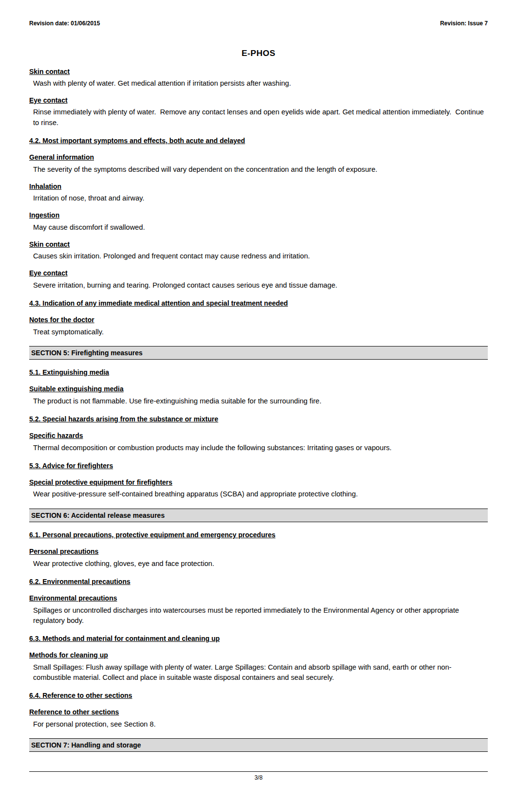Revision date: 01/06/2015 Revision: Issue 7
E-PHOS
Skin contact
Wash with plenty of water. Get medical attention if irritation persists after washing.
Eye contact
Rinse immediately with plenty of water. Remove any contact lenses and open eyelids wide apart. Get medical attention immediately. Continue to rinse.
4.2. Most important symptoms and effects, both acute and delayed
General information
The severity of the symptoms described will vary dependent on the concentration and the length of exposure.
Inhalation
Irritation of nose, throat and airway.
Ingestion
May cause discomfort if swallowed.
Skin contact
Causes skin irritation. Prolonged and frequent contact may cause redness and irritation.
Eye contact
Severe irritation, burning and tearing. Prolonged contact causes serious eye and tissue damage.
4.3. Indication of any immediate medical attention and special treatment needed
Notes for the doctor
Treat symptomatically.
SECTION 5: Firefighting measures
5.1. Extinguishing media
Suitable extinguishing media
The product is not flammable. Use fire-extinguishing media suitable for the surrounding fire.
5.2. Special hazards arising from the substance or mixture
Specific hazards
Thermal decomposition or combustion products may include the following substances: Irritating gases or vapours.
5.3. Advice for firefighters
Special protective equipment for firefighters
Wear positive-pressure self-contained breathing apparatus (SCBA) and appropriate protective clothing.
SECTION 6: Accidental release measures
6.1. Personal precautions, protective equipment and emergency procedures
Personal precautions
Wear protective clothing, gloves, eye and face protection.
6.2. Environmental precautions
Environmental precautions
Spillages or uncontrolled discharges into watercourses must be reported immediately to the Environmental Agency or other appropriate regulatory body.
6.3. Methods and material for containment and cleaning up
Methods for cleaning up
Small Spillages: Flush away spillage with plenty of water. Large Spillages: Contain and absorb spillage with sand, earth or other non-combustible material. Collect and place in suitable waste disposal containers and seal securely.
6.4. Reference to other sections
Reference to other sections
For personal protection, see Section 8.
SECTION 7: Handling and storage
3/8